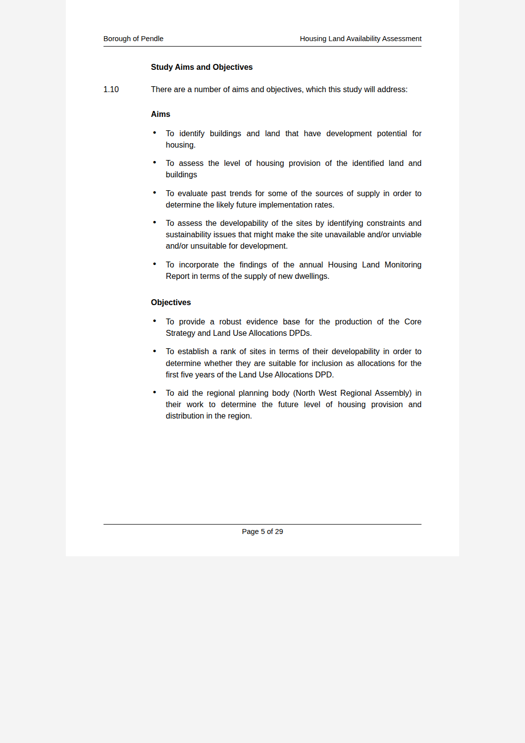Borough of Pendle
Housing Land Availability Assessment
Study Aims and Objectives
1.10
There are a number of aims and objectives, which this study will address:
Aims
To identify buildings and land that have development potential for housing.
To assess the level of housing provision of the identified land and buildings
To evaluate past trends for some of the sources of supply in order to determine the likely future implementation rates.
To assess the developability of the sites by identifying constraints and sustainability issues that might make the site unavailable and/or unviable and/or unsuitable for development.
To incorporate the findings of the annual Housing Land Monitoring Report in terms of the supply of new dwellings.
Objectives
To provide a robust evidence base for the production of the Core Strategy and Land Use Allocations DPDs.
To establish a rank of sites in terms of their developability in order to determine whether they are suitable for inclusion as allocations for the first five years of the Land Use Allocations DPD.
To aid the regional planning body (North West Regional Assembly) in their work to determine the future level of housing provision and distribution in the region.
Page 5 of 29